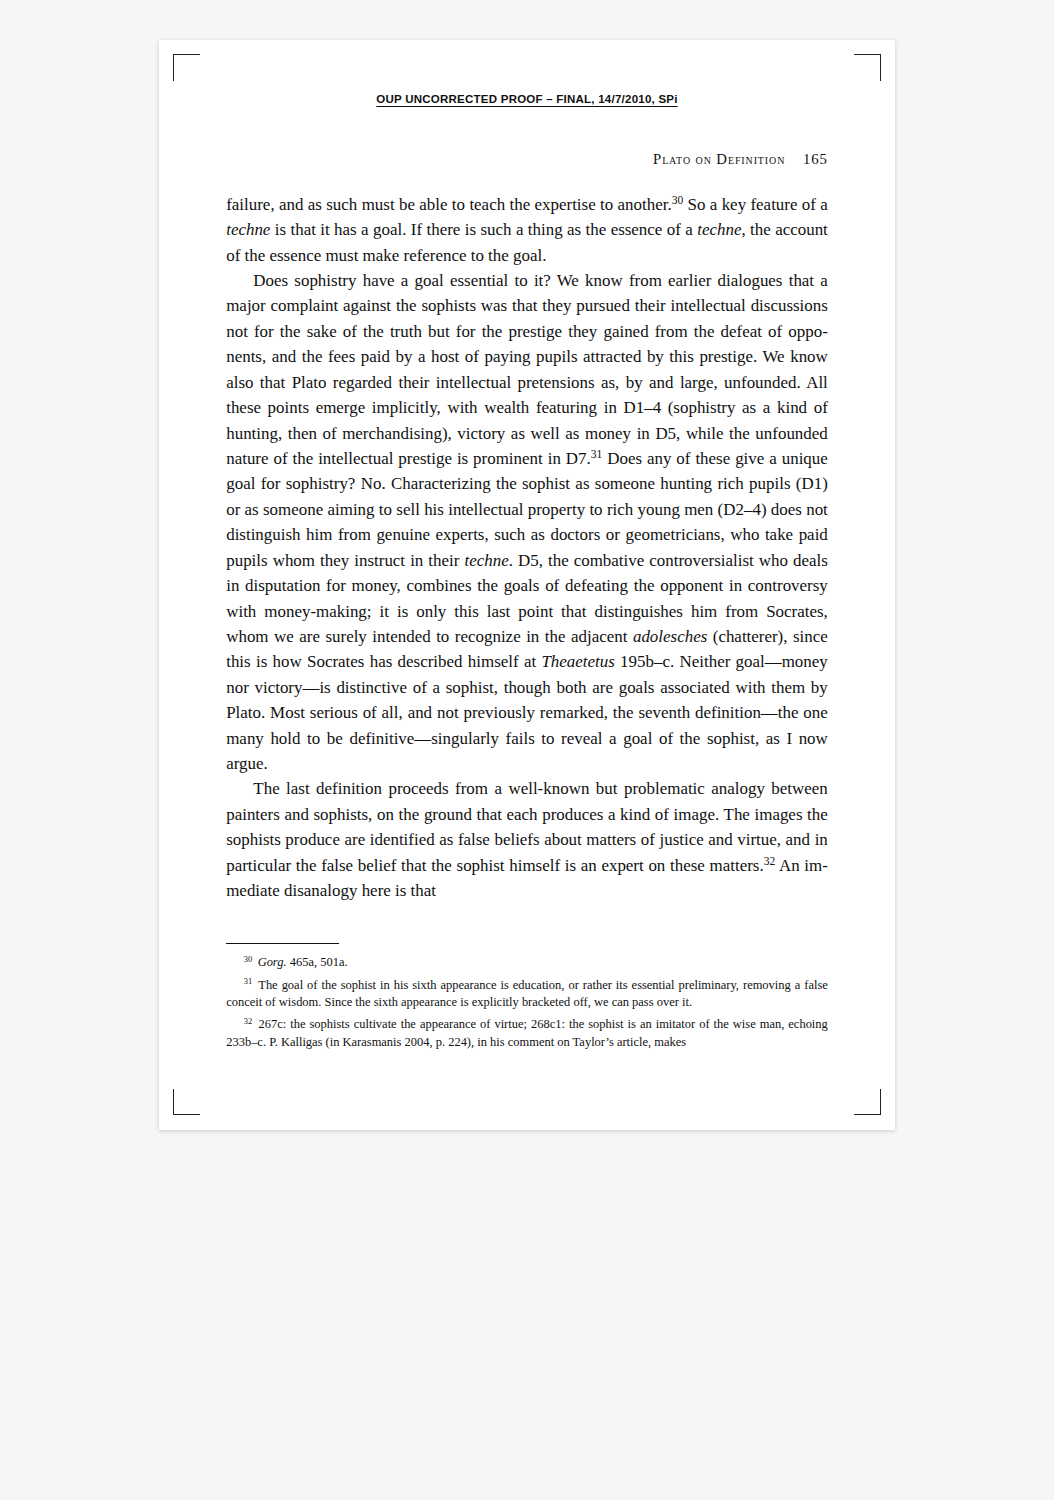OUP UNCORRECTED PROOF – FINAL, 14/7/2010, SPi
Plato on Definition 165
failure, and as such must be able to teach the expertise to another.30 So a key feature of a techne is that it has a goal. If there is such a thing as the essence of a techne, the account of the essence must make reference to the goal.
Does sophistry have a goal essential to it? We know from earlier dialogues that a major complaint against the sophists was that they pursued their intellectual discussions not for the sake of the truth but for the prestige they gained from the defeat of opponents, and the fees paid by a host of paying pupils attracted by this prestige. We know also that Plato regarded their intellectual pretensions as, by and large, unfounded. All these points emerge implicitly, with wealth featuring in D1–4 (sophistry as a kind of hunting, then of merchandising), victory as well as money in D5, while the unfounded nature of the intellectual prestige is prominent in D7.31 Does any of these give a unique goal for sophistry? No. Characterizing the sophist as someone hunting rich pupils (D1) or as someone aiming to sell his intellectual property to rich young men (D2–4) does not distinguish him from genuine experts, such as doctors or geometricians, who take paid pupils whom they instruct in their techne. D5, the combative controversialist who deals in disputation for money, combines the goals of defeating the opponent in controversy with money-making; it is only this last point that distinguishes him from Socrates, whom we are surely intended to recognize in the adjacent adolesches (chatterer), since this is how Socrates has described himself at Theaetetus 195b–c. Neither goal—money nor victory—is distinctive of a sophist, though both are goals associated with them by Plato. Most serious of all, and not previously remarked, the seventh definition—the one many hold to be definitive—singularly fails to reveal a goal of the sophist, as I now argue.
The last definition proceeds from a well-known but problematic analogy between painters and sophists, on the ground that each produces a kind of image. The images the sophists produce are identified as false beliefs about matters of justice and virtue, and in particular the false belief that the sophist himself is an expert on these matters.32 An immediate disanalogy here is that
30 Gorg. 465a, 501a.
31 The goal of the sophist in his sixth appearance is education, or rather its essential preliminary, removing a false conceit of wisdom. Since the sixth appearance is explicitly bracketed off, we can pass over it.
32 267c: the sophists cultivate the appearance of virtue; 268c1: the sophist is an imitator of the wise man, echoing 233b–c. P. Kalligas (in Karasmanis 2004, p. 224), in his comment on Taylor’s article, makes